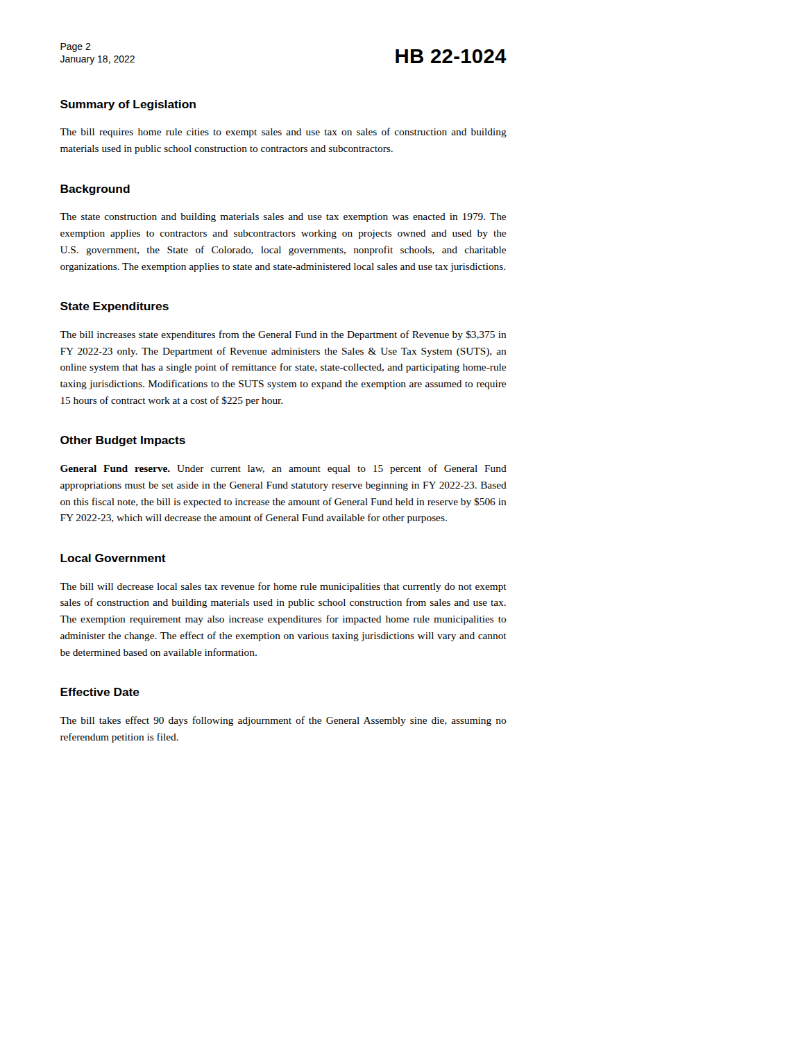Page 2
January 18, 2022
HB 22-1024
Summary of Legislation
The bill requires home rule cities to exempt sales and use tax on sales of construction and building materials used in public school construction to contractors and subcontractors.
Background
The state construction and building materials sales and use tax exemption was enacted in 1979. The exemption applies to contractors and subcontractors working on projects owned and used by the U.S. government, the State of Colorado, local governments, nonprofit schools, and charitable organizations. The exemption applies to state and state-administered local sales and use tax jurisdictions.
State Expenditures
The bill increases state expenditures from the General Fund in the Department of Revenue by $3,375 in FY 2022-23 only. The Department of Revenue administers the Sales & Use Tax System (SUTS), an online system that has a single point of remittance for state, state-collected, and participating home-rule taxing jurisdictions. Modifications to the SUTS system to expand the exemption are assumed to require 15 hours of contract work at a cost of $225 per hour.
Other Budget Impacts
General Fund reserve. Under current law, an amount equal to 15 percent of General Fund appropriations must be set aside in the General Fund statutory reserve beginning in FY 2022-23. Based on this fiscal note, the bill is expected to increase the amount of General Fund held in reserve by $506 in FY 2022-23, which will decrease the amount of General Fund available for other purposes.
Local Government
The bill will decrease local sales tax revenue for home rule municipalities that currently do not exempt sales of construction and building materials used in public school construction from sales and use tax. The exemption requirement may also increase expenditures for impacted home rule municipalities to administer the change. The effect of the exemption on various taxing jurisdictions will vary and cannot be determined based on available information.
Effective Date
The bill takes effect 90 days following adjournment of the General Assembly sine die, assuming no referendum petition is filed.